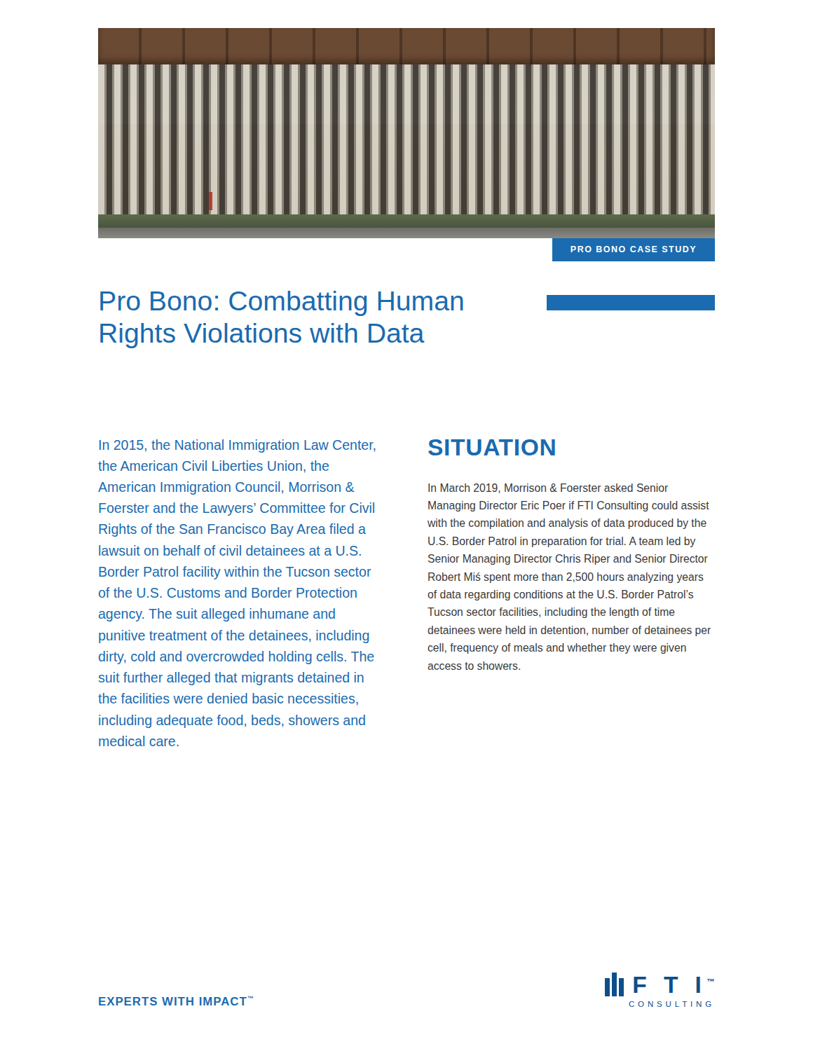Pro Bono Case Study
Pro Bono: Combatting Human Rights Violations with Data
In 2015, the National Immigration Law Center, the American Civil Liberties Union, the American Immigration Council, Morrison & Foerster and the Lawyers’ Committee for Civil Rights of the San Francisco Bay Area filed a lawsuit on behalf of civil detainees at a U.S. Border Patrol facility within the Tucson sector of the U.S. Customs and Border Protection agency. The suit alleged inhumane and punitive treatment of the detainees, including dirty, cold and overcrowded holding cells. The suit further alleged that migrants detained in the facilities were denied basic necessities, including adequate food, beds, showers and medical care.
SITUATION
In March 2019, Morrison & Foerster asked Senior Managing Director Eric Poer if FTI Consulting could assist with the compilation and analysis of data produced by the U.S. Border Patrol in preparation for trial. A team led by Senior Managing Director Chris Riper and Senior Director Robert Miś spent more than 2,500 hours analyzing years of data regarding conditions at the U.S. Border Patrol’s Tucson sector facilities, including the length of time detainees were held in detention, number of detainees per cell, frequency of meals and whether they were given access to showers.
EXPERTS WITH IMPACT™
F T I™
CONSULTING